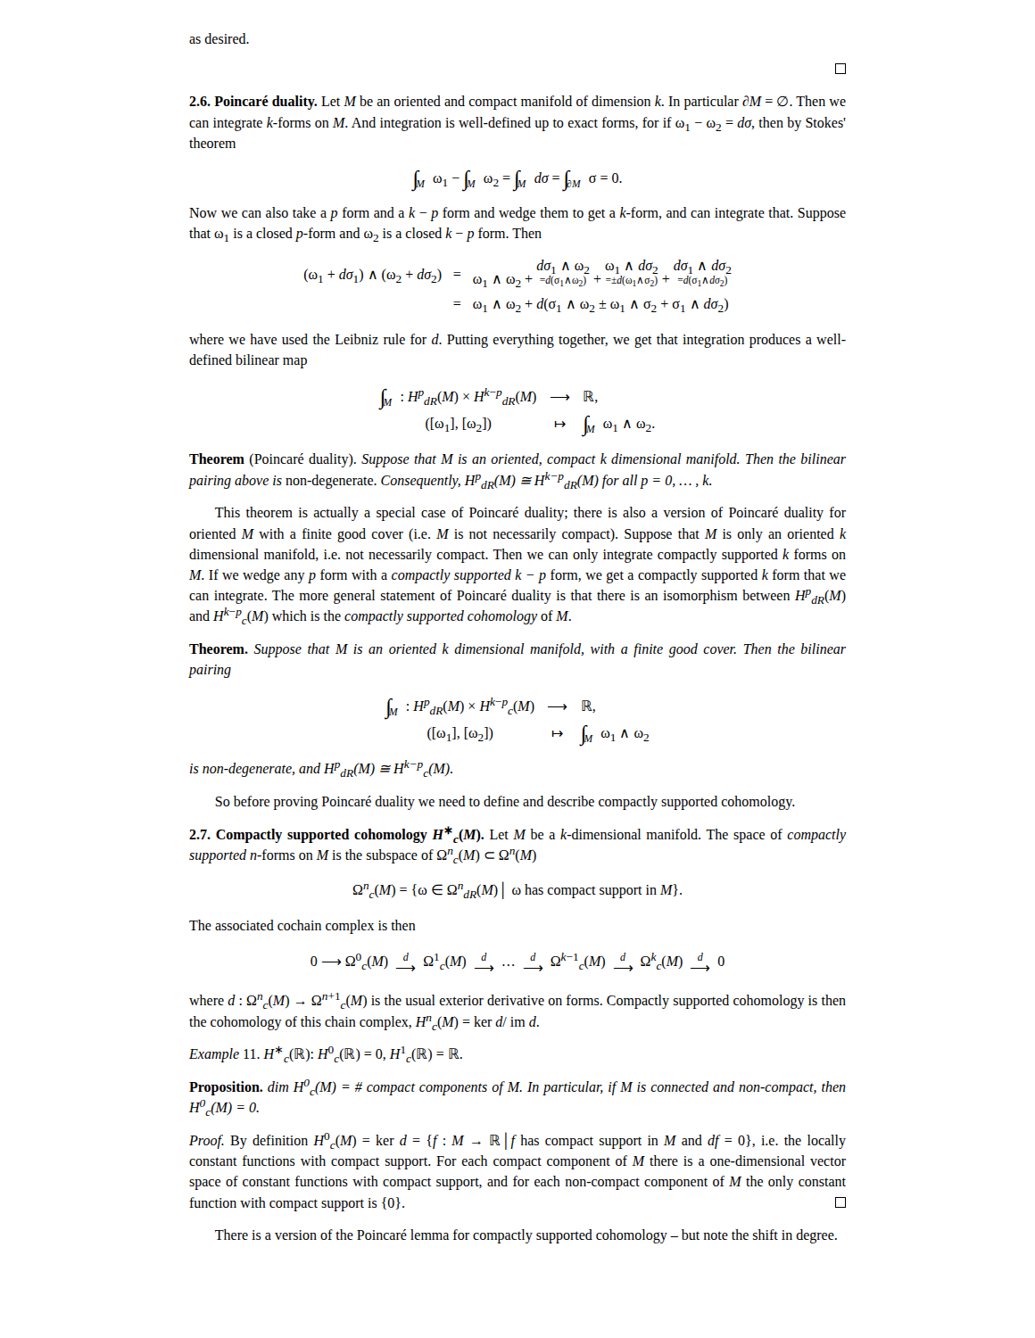as desired.
2.6. Poincaré duality. Let M be an oriented and compact manifold of dimension k. In particular ∂M = ∅. Then we can integrate k-forms on M. And integration is well-defined up to exact forms, for if ω1 − ω2 = dσ, then by Stokes' theorem
∫M ω1 − ∫M ω2 = ∫M dσ = ∫∂M σ = 0.
Now we can also take a p form and a k − p form and wedge them to get a k-form, and can integrate that. Suppose that ω1 is a closed p-form and ω2 is a closed k − p form. Then
| (ω 1 + dσ 1 ) ∧ (ω 2 + dσ 2 ) | = | ω 1 ∧ ω 2 + dσ 1 ∧ ω 2 = d (σ 1 ∧ω 2 ) + ω 1 ∧ dσ 2 =± d (ω 1 ∧σ 2 ) + dσ 1 ∧ dσ 2 = d (σ 1 ∧ dσ 2 ) |
| | = | ω 1 ∧ ω 2 + d (σ 1 ∧ ω 2 ± ω 1 ∧ σ 2 + σ 1 ∧ dσ 2 ) |
where we have used the Leibniz rule for d. Putting everything together, we get that integration produces a well-defined bilinear map
| ∫ M : H p dR ( M ) × H k − p dR ( M ) | ⟶ | ℝ, |
| ([ω 1 ], [ω 2 ]) | ↦ | ∫ M ω 1 ∧ ω 2 . |
Theorem (Poincaré duality). Suppose that M is an oriented, compact k dimensional manifold. Then the bilinear pairing above is non-degenerate. Consequently, HpdR(M) ≅ Hk−pdR(M) for all p = 0, … , k.
This theorem is actually a special case of Poincaré duality; there is also a version of Poincaré duality for oriented M with a finite good cover (i.e. M is not necessarily compact). Suppose that M is only an oriented k dimensional manifold, i.e. not necessarily compact. Then we can only integrate compactly supported k forms on M. If we wedge any p form with a compactly supported k − p form, we get a compactly supported k form that we can integrate. The more general statement of Poincaré duality is that there is an isomorphism between HpdR(M) and Hk−pc(M) which is the compactly supported cohomology of M.
Theorem. Suppose that M is an oriented k dimensional manifold, with a finite good cover. Then the bilinear pairing
| ∫ M : H p dR ( M ) × H k − p c ( M ) | ⟶ | ℝ, |
| ([ω 1 ], [ω 2 ]) | ↦ | ∫ M ω 1 ∧ ω 2 |
is non-degenerate, and HpdR(M) ≅ Hk−pc(M).
So before proving Poincaré duality we need to define and describe compactly supported cohomology.
2.7. Compactly supported cohomology H∗c(M). Let M be a k-dimensional manifold. The space of compactly supported n-forms on M is the subspace of Ωnc(M) ⊂ Ωn(M)
Ωnc(M) = {ω ∈ ΩndR(M)│ ω has compact support in M}.
The associated cochain complex is then
0 ⟶ Ω0c(M) d⟶ Ω1c(M) d⟶ … d⟶ Ωk−1c(M) d⟶ Ωkc(M) d⟶ 0
where d : Ωnc(M) → Ωn+1c(M) is the usual exterior derivative on forms. Compactly supported cohomology is then the cohomology of this chain complex, Hnc(M) = ker d/ im d.
Example 11. H∗c(ℝ): H0c(ℝ) = 0, H1c(ℝ) = ℝ.
Proposition. dim H0c(M) = # compact components of M. In particular, if M is connected and non-compact, then H0c(M) = 0.
Proof. By definition H0c(M) = ker d = {f : M → ℝ│f has compact support in M and df = 0}, i.e. the locally constant functions with compact support. For each compact component of M there is a one-dimensional vector space of constant functions with compact support, and for each non-compact component of M the only constant function with compact support is {0}.
There is a version of the Poincaré lemma for compactly supported cohomology – but note the shift in degree.